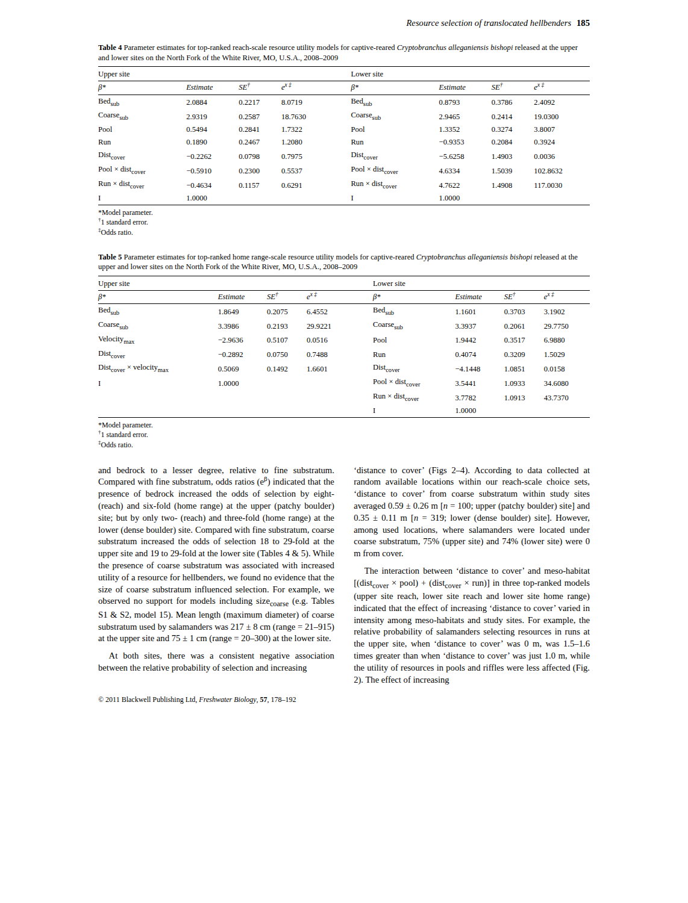Resource selection of translocated hellbenders 185
Table 4 Parameter estimates for top-ranked reach-scale resource utility models for captive-reared Cryptobranchus alleganiensis bishopi released at the upper and lower sites on the North Fork of the White River, MO, U.S.A., 2008–2009
| Upper site | | Lower site |
| --- | --- | --- |
| β* | Estimate | SE † | e x ‡ | | β* | Estimate | SE † | e x ‡ |
| Bed sub | 2.0884 | 0.2217 | 8.0719 | | Bed sub | 0.8793 | 0.3786 | 2.4092 |
| Coarse sub | 2.9319 | 0.2587 | 18.7630 | | Coarse sub | 2.9465 | 0.2414 | 19.0300 |
| Pool | 0.5494 | 0.2841 | 1.7322 | | Pool | 1.3352 | 0.3274 | 3.8007 |
| Run | 0.1890 | 0.2467 | 1.2080 | | Run | −0.9353 | 0.2084 | 0.3924 |
| Dist cover | −0.2262 | 0.0798 | 0.7975 | | Dist cover | −5.6258 | 1.4903 | 0.0036 |
| Pool × dist cover | −0.5910 | 0.2300 | 0.5537 | | Pool × dist cover | 4.6334 | 1.5039 | 102.8632 |
| Run × dist cover | −0.4634 | 0.1157 | 0.6291 | | Run × dist cover | 4.7622 | 1.4908 | 117.0030 |
| I | 1.0000 | | | | I | 1.0000 | | |
*Model parameter.
†1 standard error.
‡Odds ratio.
Table 5 Parameter estimates for top-ranked home range-scale resource utility models for captive-reared Cryptobranchus alleganiensis bishopi released at the upper and lower sites on the North Fork of the White River, MO, U.S.A., 2008–2009
| Upper site | | Lower site |
| --- | --- | --- |
| β* | Estimate | SE † | e x ‡ | | β* | Estimate | SE † | e x ‡ |
| Bed sub | 1.8649 | 0.2075 | 6.4552 | | Bed sub | 1.1601 | 0.3703 | 3.1902 |
| Coarse sub | 3.3986 | 0.2193 | 29.9221 | | Coarse sub | 3.3937 | 0.2061 | 29.7750 |
| Velocity max | −2.9636 | 0.5107 | 0.0516 | | Pool | 1.9442 | 0.3517 | 6.9880 |
| Dist cover | −0.2892 | 0.0750 | 0.7488 | | Run | 0.4074 | 0.3209 | 1.5029 |
| Dist cover × velocity max | 0.5069 | 0.1492 | 1.6601 | | Dist cover | −4.1448 | 1.0851 | 0.0158 |
| I | 1.0000 | | | | Pool × dist cover | 3.5441 | 1.0933 | 34.6080 |
| | | | | | Run × dist cover | 3.7782 | 1.0913 | 43.7370 |
| | | | | | I | 1.0000 | | |
*Model parameter.
†1 standard error.
‡Odds ratio.
and bedrock to a lesser degree, relative to fine substratum. Compared with fine substratum, odds ratios (eβ) indicated that the presence of bedrock increased the odds of selection by eight- (reach) and six-fold (home range) at the upper (patchy boulder) site; but by only two- (reach) and three-fold (home range) at the lower (dense boulder) site. Compared with fine substratum, coarse substratum increased the odds of selection 18 to 29-fold at the upper site and 19 to 29-fold at the lower site (Tables 4 & 5). While the presence of coarse substratum was associated with increased utility of a resource for hellbenders, we found no evidence that the size of coarse substratum influenced selection. For example, we observed no support for models including sizecoarse (e.g. Tables S1 & S2, model 15). Mean length (maximum diameter) of coarse substratum used by salamanders was 217 ± 8 cm (range = 21–915) at the upper site and 75 ± 1 cm (range = 20–300) at the lower site.
At both sites, there was a consistent negative association between the relative probability of selection and increasing
‘distance to cover’ (Figs 2–4). According to data collected at random available locations within our reach-scale choice sets, ‘distance to cover’ from coarse substratum within study sites averaged 0.59 ± 0.26 m [n = 100; upper (patchy boulder) site] and 0.35 ± 0.11 m [n = 319; lower (dense boulder) site]. However, among used locations, where salamanders were located under coarse substratum, 75% (upper site) and 74% (lower site) were 0 m from cover.
The interaction between ‘distance to cover’ and meso-habitat [(distcover × pool) + (distcover × run)] in three top-ranked models (upper site reach, lower site reach and lower site home range) indicated that the effect of increasing ‘distance to cover’ varied in intensity among meso-habitats and study sites. For example, the relative probability of salamanders selecting resources in runs at the upper site, when ‘distance to cover’ was 0 m, was 1.5–1.6 times greater than when ‘distance to cover’ was just 1.0 m, while the utility of resources in pools and riffles were less affected (Fig. 2). The effect of increasing
© 2011 Blackwell Publishing Ltd, Freshwater Biology, 57, 178–192